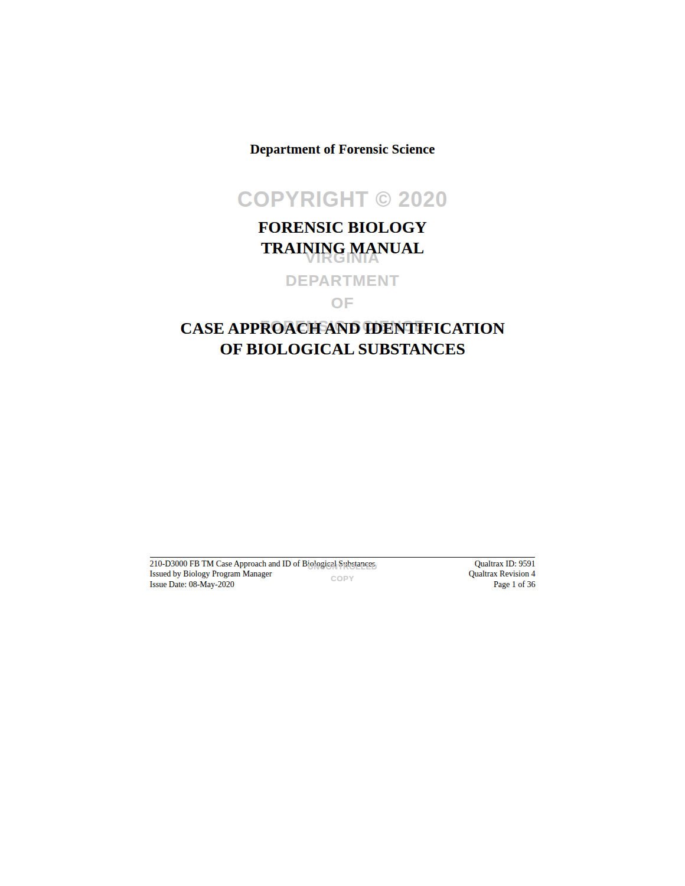Department of Forensic Science
COPYRIGHT © 2020 VIRGINIA DEPARTMENT OF FORENSIC SCIENCE
FORENSIC BIOLOGY
TRAINING MANUAL
CASE APPROACH AND IDENTIFICATION
OF BIOLOGICAL SUBSTANCES
210-D3000 FB TM Case Approach and ID of Biological Substances
Issued by Biology Program Manager
Issue Date: 08-May-2020
Qualtrax ID: 9591
Qualtrax Revision 4
Page 1 of 36
UNCONTROLLED
COPY